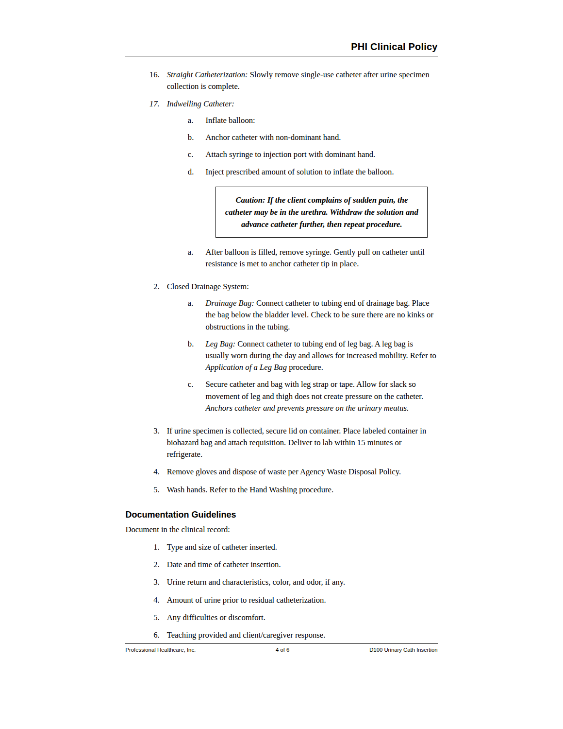PHI Clinical Policy
16. Straight Catheterization: Slowly remove single-use catheter after urine specimen collection is complete.
17. Indwelling Catheter:
a. Inflate balloon:
b. Anchor catheter with non-dominant hand.
c. Attach syringe to injection port with dominant hand.
d. Inject prescribed amount of solution to inflate the balloon.
Caution: If the client complains of sudden pain, the catheter may be in the urethra. Withdraw the solution and advance catheter further, then repeat procedure.
a. After balloon is filled, remove syringe. Gently pull on catheter until resistance is met to anchor catheter tip in place.
2. Closed Drainage System:
a. Drainage Bag: Connect catheter to tubing end of drainage bag. Place the bag below the bladder level. Check to be sure there are no kinks or obstructions in the tubing.
b. Leg Bag: Connect catheter to tubing end of leg bag. A leg bag is usually worn during the day and allows for increased mobility. Refer to Application of a Leg Bag procedure.
c. Secure catheter and bag with leg strap or tape. Allow for slack so movement of leg and thigh does not create pressure on the catheter. Anchors catheter and prevents pressure on the urinary meatus.
3. If urine specimen is collected, secure lid on container. Place labeled container in biohazard bag and attach requisition. Deliver to lab within 15 minutes or refrigerate.
4. Remove gloves and dispose of waste per Agency Waste Disposal Policy.
5. Wash hands. Refer to the Hand Washing procedure.
Documentation Guidelines
Document in the clinical record:
1. Type and size of catheter inserted.
2. Date and time of catheter insertion.
3. Urine return and characteristics, color, and odor, if any.
4. Amount of urine prior to residual catheterization.
5. Any difficulties or discomfort.
6. Teaching provided and client/caregiver response.
Professional Healthcare, Inc. 4 of 6 D100 Urinary Cath Insertion